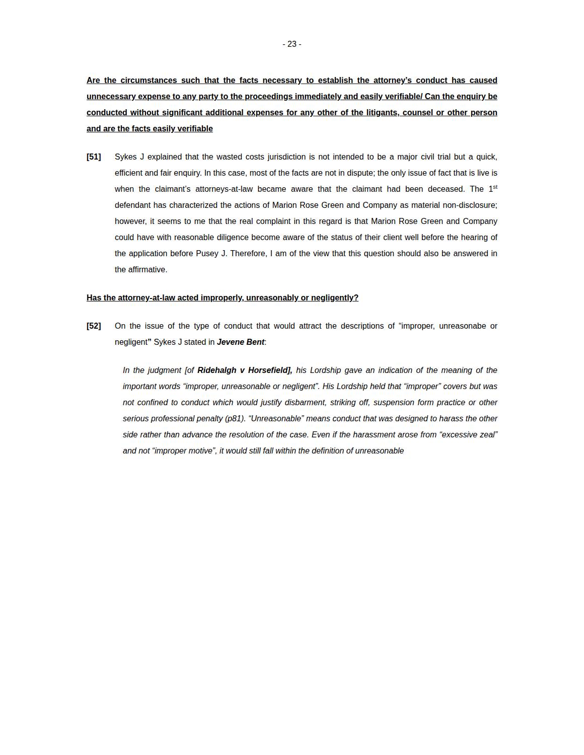- 23 -
Are the circumstances such that the facts necessary to establish the attorney’s conduct has caused unnecessary expense to any party to the proceedings immediately and easily verifiable/ Can the enquiry be conducted without significant additional expenses for any other of the litigants, counsel or other person and are the facts easily verifiable
[51]
Sykes J explained that the wasted costs jurisdiction is not intended to be a major civil trial but a quick, efficient and fair enquiry. In this case, most of the facts are not in dispute; the only issue of fact that is live is when the claimant’s attorneys-at-law became aware that the claimant had been deceased. The 1st defendant has characterized the actions of Marion Rose Green and Company as material non-disclosure; however, it seems to me that the real complaint in this regard is that Marion Rose Green and Company could have with reasonable diligence become aware of the status of their client well before the hearing of the application before Pusey J. Therefore, I am of the view that this question should also be answered in the affirmative.
Has the attorney-at-law acted improperly, unreasonably or negligently?
[52]
On the issue of the type of conduct that would attract the descriptions of “improper, unreasonabe or negligent” Sykes J stated in Jevene Bent:
In the judgment [of Ridehalgh v Horsefield], his Lordship gave an indication of the meaning of the important words “improper, unreasonable or negligent”. His Lordship held that “improper” covers but was not confined to conduct which would justify disbarment, striking off, suspension form practice or other serious professional penalty (p81). “Unreasonable” means conduct that was designed to harass the other side rather than advance the resolution of the case. Even if the harassment arose from “excessive zeal” and not “improper motive”, it would still fall within the definition of unreasonable